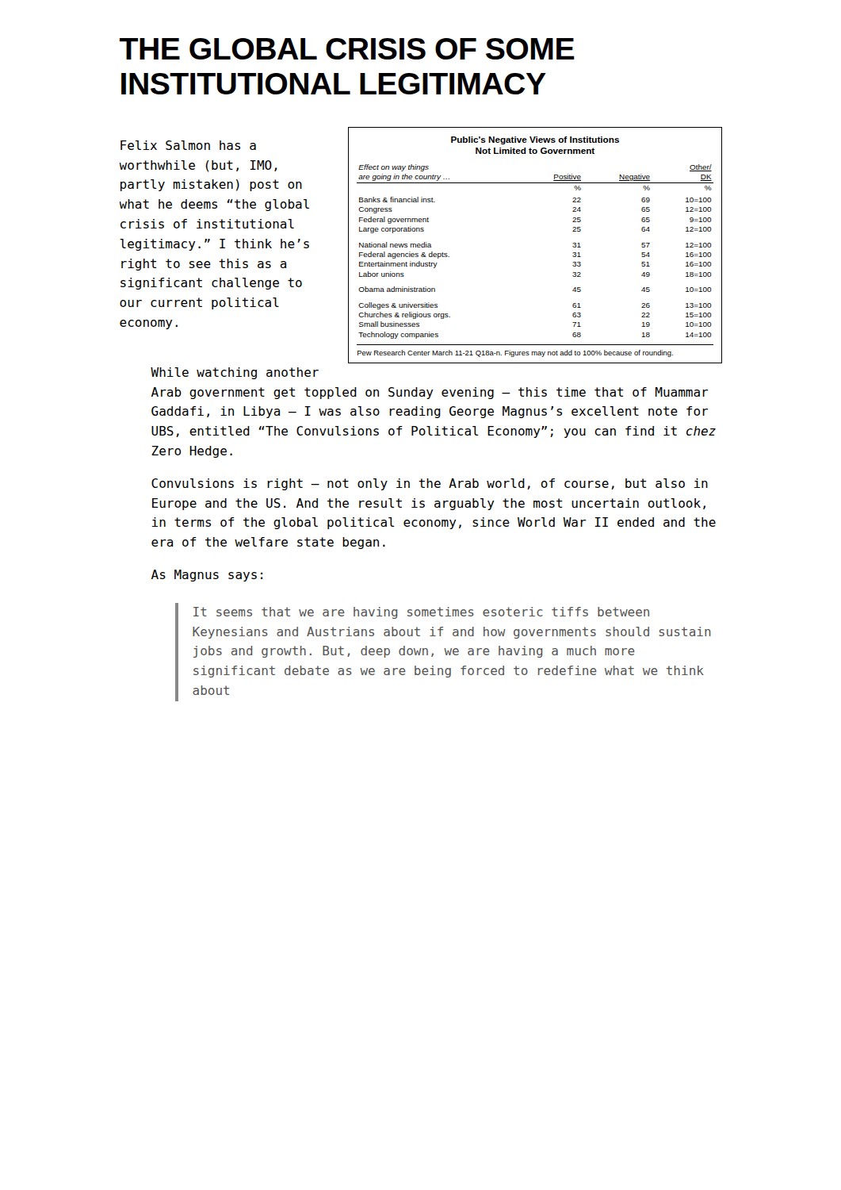THE GLOBAL CRISIS OF SOME INSTITUTIONAL LEGITIMACY
Public's Negative Views of Institutions
Not Limited to Government
| Effect on way things are going in the country … | Positive | Negative | Other/ DK |
| --- | --- | --- | --- |
| | % | % | % |
| Banks & financial inst. | 22 | 69 | 10=100 |
| Congress | 24 | 65 | 12=100 |
| Federal government | 25 | 65 | 9=100 |
| Large corporations | 25 | 64 | 12=100 |
| National news media | 31 | 57 | 12=100 |
| Federal agencies & depts. | 31 | 54 | 16=100 |
| Entertainment industry | 33 | 51 | 16=100 |
| Labor unions | 32 | 49 | 18=100 |
| Obama administration | 45 | 45 | 10=100 |
| Colleges & universities | 61 | 26 | 13=100 |
| Churches & religious orgs. | 63 | 22 | 15=100 |
| Small businesses | 71 | 19 | 10=100 |
| Technology companies | 68 | 18 | 14=100 |
Pew Research Center March 11-21 Q18a-n. Figures may not add to 100% because of rounding.
Felix Salmon has a worthwhile (but, IMO, partly mistaken) post on what he deems “the global crisis of institutional legitimacy.” I think he’s right to see this as a significant challenge to our current political economy.
While watching another Arab government get toppled on Sunday evening — this time that of Muammar Gaddafi, in Libya — I was also reading George Magnus’s excellent note for UBS, entitled “The Convulsions of Political Economy”; you can find it chez Zero Hedge.
Convulsions is right — not only in the Arab world, of course, but also in Europe and the US. And the result is arguably the most uncertain outlook, in terms of the global political economy, since World War II ended and the era of the welfare state began.
As Magnus says:
It seems that we are having sometimes esoteric tiffs between Keynesians and Austrians about if and how governments should sustain jobs and growth. But, deep down, we are having a much more significant debate as we are being forced to redefine what we think about